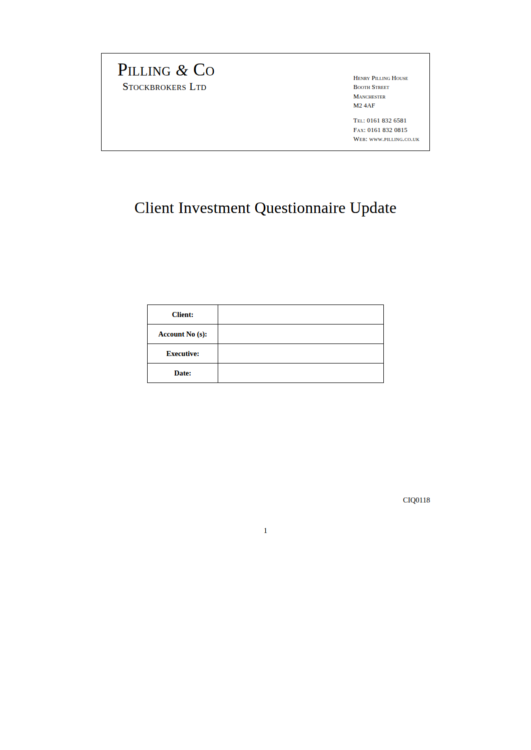Pilling & Co
Stockbrokers Ltd
Henry Pilling House
Booth Street
Manchester
M2 4AF
Tel: 0161 832 6581
Fax: 0161 832 0815
Web: www.pilling.co.uk
Client Investment Questionnaire Update
| Client: | |
| Account No (s): | |
| Executive: | |
| Date: | |
CIQ0118
1